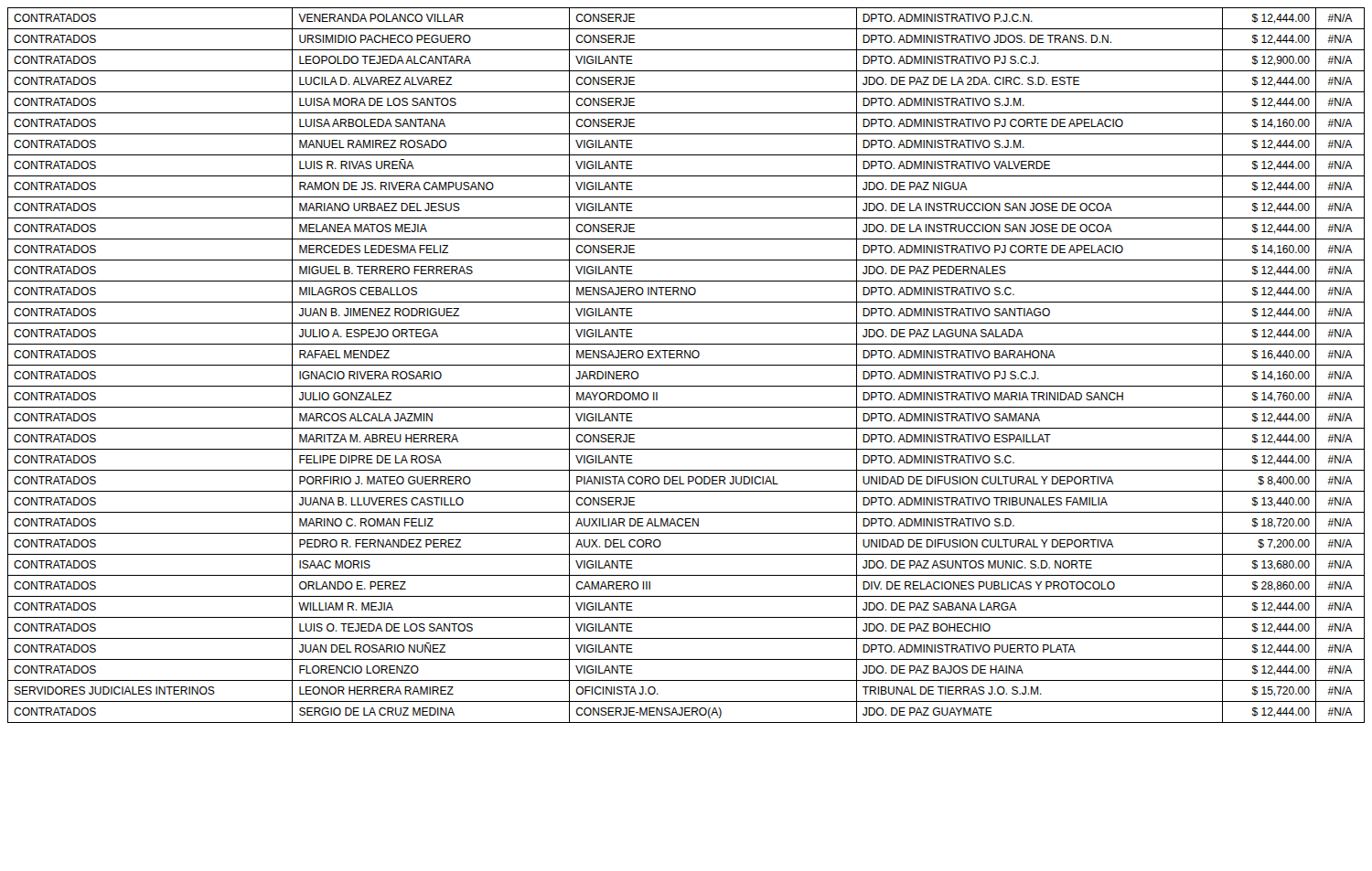| CONTRATADOS | VENERANDA POLANCO VILLAR | CONSERJE | DPTO. ADMINISTRATIVO P.J.C.N. | $ 12,444.00 | #N/A |
| CONTRATADOS | URSIMIDIO PACHECO PEGUERO | CONSERJE | DPTO. ADMINISTRATIVO JDOS. DE TRANS. D.N. | $ 12,444.00 | #N/A |
| CONTRATADOS | LEOPOLDO TEJEDA ALCANTARA | VIGILANTE | DPTO. ADMINISTRATIVO PJ S.C.J. | $ 12,900.00 | #N/A |
| CONTRATADOS | LUCILA D. ALVAREZ ALVAREZ | CONSERJE | JDO. DE PAZ DE LA 2DA. CIRC. S.D. ESTE | $ 12,444.00 | #N/A |
| CONTRATADOS | LUISA MORA DE LOS SANTOS | CONSERJE | DPTO. ADMINISTRATIVO S.J.M. | $ 12,444.00 | #N/A |
| CONTRATADOS | LUISA ARBOLEDA SANTANA | CONSERJE | DPTO. ADMINISTRATIVO PJ CORTE DE APELACIO | $ 14,160.00 | #N/A |
| CONTRATADOS | MANUEL RAMIREZ ROSADO | VIGILANTE | DPTO. ADMINISTRATIVO S.J.M. | $ 12,444.00 | #N/A |
| CONTRATADOS | LUIS R. RIVAS UREÑA | VIGILANTE | DPTO. ADMINISTRATIVO VALVERDE | $ 12,444.00 | #N/A |
| CONTRATADOS | RAMON DE JS. RIVERA CAMPUSANO | VIGILANTE | JDO. DE PAZ NIGUA | $ 12,444.00 | #N/A |
| CONTRATADOS | MARIANO URBAEZ DEL JESUS | VIGILANTE | JDO. DE LA INSTRUCCION SAN JOSE DE OCOA | $ 12,444.00 | #N/A |
| CONTRATADOS | MELANEA MATOS MEJIA | CONSERJE | JDO. DE LA INSTRUCCION SAN JOSE DE OCOA | $ 12,444.00 | #N/A |
| CONTRATADOS | MERCEDES LEDESMA FELIZ | CONSERJE | DPTO. ADMINISTRATIVO PJ CORTE DE APELACIO | $ 14,160.00 | #N/A |
| CONTRATADOS | MIGUEL B. TERRERO FERRERAS | VIGILANTE | JDO. DE PAZ PEDERNALES | $ 12,444.00 | #N/A |
| CONTRATADOS | MILAGROS CEBALLOS | MENSAJERO INTERNO | DPTO. ADMINISTRATIVO S.C. | $ 12,444.00 | #N/A |
| CONTRATADOS | JUAN B. JIMENEZ RODRIGUEZ | VIGILANTE | DPTO. ADMINISTRATIVO SANTIAGO | $ 12,444.00 | #N/A |
| CONTRATADOS | JULIO A. ESPEJO ORTEGA | VIGILANTE | JDO. DE PAZ LAGUNA SALADA | $ 12,444.00 | #N/A |
| CONTRATADOS | RAFAEL MENDEZ | MENSAJERO EXTERNO | DPTO. ADMINISTRATIVO BARAHONA | $ 16,440.00 | #N/A |
| CONTRATADOS | IGNACIO RIVERA ROSARIO | JARDINERO | DPTO. ADMINISTRATIVO PJ S.C.J. | $ 14,160.00 | #N/A |
| CONTRATADOS | JULIO GONZALEZ | MAYORDOMO II | DPTO. ADMINISTRATIVO MARIA TRINIDAD SANCH | $ 14,760.00 | #N/A |
| CONTRATADOS | MARCOS ALCALA JAZMIN | VIGILANTE | DPTO. ADMINISTRATIVO SAMANA | $ 12,444.00 | #N/A |
| CONTRATADOS | MARITZA M. ABREU HERRERA | CONSERJE | DPTO. ADMINISTRATIVO ESPAILLAT | $ 12,444.00 | #N/A |
| CONTRATADOS | FELIPE DIPRE DE LA ROSA | VIGILANTE | DPTO. ADMINISTRATIVO S.C. | $ 12,444.00 | #N/A |
| CONTRATADOS | PORFIRIO J. MATEO GUERRERO | PIANISTA CORO DEL PODER JUDICIAL | UNIDAD DE DIFUSION CULTURAL Y DEPORTIVA | $ 8,400.00 | #N/A |
| CONTRATADOS | JUANA B. LLUVERES CASTILLO | CONSERJE | DPTO. ADMINISTRATIVO TRIBUNALES FAMILIA | $ 13,440.00 | #N/A |
| CONTRATADOS | MARINO C. ROMAN FELIZ | AUXILIAR DE ALMACEN | DPTO. ADMINISTRATIVO S.D. | $ 18,720.00 | #N/A |
| CONTRATADOS | PEDRO R. FERNANDEZ PEREZ | AUX. DEL CORO | UNIDAD DE DIFUSION CULTURAL Y DEPORTIVA | $ 7,200.00 | #N/A |
| CONTRATADOS | ISAAC MORIS | VIGILANTE | JDO. DE PAZ ASUNTOS MUNIC. S.D. NORTE | $ 13,680.00 | #N/A |
| CONTRATADOS | ORLANDO E. PEREZ | CAMARERO III | DIV. DE RELACIONES PUBLICAS Y PROTOCOLO | $ 28,860.00 | #N/A |
| CONTRATADOS | WILLIAM R. MEJIA | VIGILANTE | JDO. DE PAZ SABANA LARGA | $ 12,444.00 | #N/A |
| CONTRATADOS | LUIS O. TEJEDA DE LOS SANTOS | VIGILANTE | JDO. DE PAZ BOHECHIO | $ 12,444.00 | #N/A |
| CONTRATADOS | JUAN DEL ROSARIO NUÑEZ | VIGILANTE | DPTO. ADMINISTRATIVO PUERTO PLATA | $ 12,444.00 | #N/A |
| CONTRATADOS | FLORENCIO LORENZO | VIGILANTE | JDO. DE PAZ BAJOS DE HAINA | $ 12,444.00 | #N/A |
| SERVIDORES JUDICIALES INTERINOS | LEONOR HERRERA RAMIREZ | OFICINISTA J.O. | TRIBUNAL DE TIERRAS J.O. S.J.M. | $ 15,720.00 | #N/A |
| CONTRATADOS | SERGIO DE LA CRUZ MEDINA | CONSERJE-MENSAJERO(A) | JDO. DE PAZ GUAYMATE | $ 12,444.00 | #N/A |